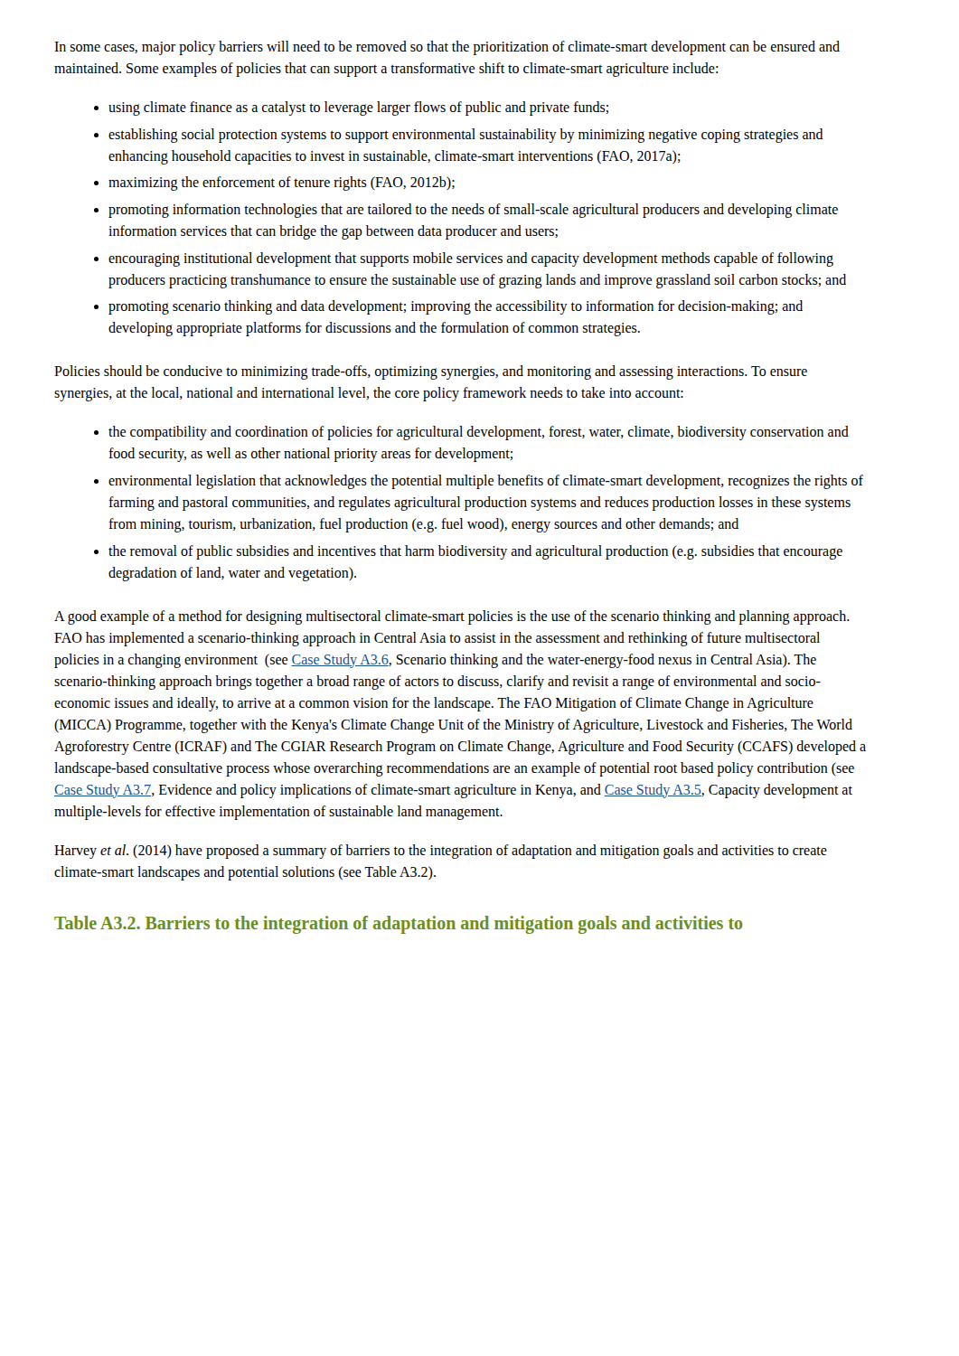In some cases, major policy barriers will need to be removed so that the prioritization of climate-smart development can be ensured and maintained. Some examples of policies that can support a transformative shift to climate-smart agriculture include:
using climate finance as a catalyst to leverage larger flows of public and private funds;
establishing social protection systems to support environmental sustainability by minimizing negative coping strategies and enhancing household capacities to invest in sustainable, climate-smart interventions (FAO, 2017a);
maximizing the enforcement of tenure rights (FAO, 2012b);
promoting information technologies that are tailored to the needs of small-scale agricultural producers and developing climate information services that can bridge the gap between data producer and users;
encouraging institutional development that supports mobile services and capacity development methods capable of following producers practicing transhumance to ensure the sustainable use of grazing lands and improve grassland soil carbon stocks; and
promoting scenario thinking and data development; improving the accessibility to information for decision-making; and developing appropriate platforms for discussions and the formulation of common strategies.
Policies should be conducive to minimizing trade-offs, optimizing synergies, and monitoring and assessing interactions. To ensure synergies, at the local, national and international level, the core policy framework needs to take into account:
the compatibility and coordination of policies for agricultural development, forest, water, climate, biodiversity conservation and food security, as well as other national priority areas for development;
environmental legislation that acknowledges the potential multiple benefits of climate-smart development, recognizes the rights of farming and pastoral communities, and regulates agricultural production systems and reduces production losses in these systems from mining, tourism, urbanization, fuel production (e.g. fuel wood), energy sources and other demands; and
the removal of public subsidies and incentives that harm biodiversity and agricultural production (e.g. subsidies that encourage degradation of land, water and vegetation).
A good example of a method for designing multisectoral climate-smart policies is the use of the scenario thinking and planning approach. FAO has implemented a scenario-thinking approach in Central Asia to assist in the assessment and rethinking of future multisectoral policies in a changing environment (see Case Study A3.6, Scenario thinking and the water-energy-food nexus in Central Asia). The scenario-thinking approach brings together a broad range of actors to discuss, clarify and revisit a range of environmental and socio-economic issues and ideally, to arrive at a common vision for the landscape. The FAO Mitigation of Climate Change in Agriculture (MICCA) Programme, together with the Kenya's Climate Change Unit of the Ministry of Agriculture, Livestock and Fisheries, The World Agroforestry Centre (ICRAF) and The CGIAR Research Program on Climate Change, Agriculture and Food Security (CCAFS) developed a landscape-based consultative process whose overarching recommendations are an example of potential root based policy contribution (see Case Study A3.7, Evidence and policy implications of climate-smart agriculture in Kenya, and Case Study A3.5, Capacity development at multiple-levels for effective implementation of sustainable land management.
Harvey et al. (2014) have proposed a summary of barriers to the integration of adaptation and mitigation goals and activities to create climate-smart landscapes and potential solutions (see Table A3.2).
Table A3.2. Barriers to the integration of adaptation and mitigation goals and activities to